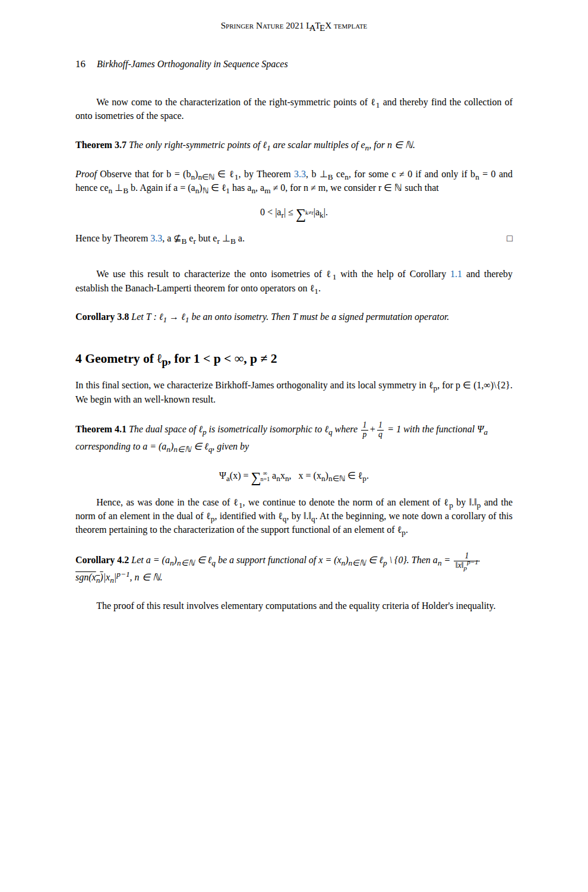Springer Nature 2021 LATEX template
16 Birkhoff-James Orthogonality in Sequence Spaces
We now come to the characterization of the right-symmetric points of ℓ1 and thereby find the collection of onto isometries of the space.
Theorem 3.7 The only right-symmetric points of ℓ1 are scalar multiples of en, for n ∈ ℕ.
Proof Observe that for b = (bn)n∈ℕ ∈ ℓ1, by Theorem 3.3, b ⊥B cen, for some c ≠ 0 if and only if bn = 0 and hence cen ⊥B b. Again if a = (an)ℕ ∈ ℓ1 has an, am ≠ 0, for n ≠ m, we consider r ∈ ℕ such that
0 < |ar| ≤ ∑k≠r|ak|.
Hence by Theorem 3.3, a ⊈B er but er ⊥B a. □
We use this result to characterize the onto isometries of ℓ1 with the help of Corollary 1.1 and thereby establish the Banach-Lamperti theorem for onto operators on ℓ1.
Corollary 3.8 Let T : ℓ1 → ℓ1 be an onto isometry. Then T must be a signed permutation operator.
4 Geometry of ℓp, for 1 < p < ∞, p ≠ 2
In this final section, we characterize Birkhoff-James orthogonality and its local symmetry in ℓp, for p ∈ (1,∞)\{2}. We begin with an well-known result.
Theorem 4.1 The dual space of ℓp is isometrically isomorphic to ℓq where 1 p+1 q = 1 with the functional Ψa corresponding to a = (an)n∈ℕ ∈ ℓq, given by
Ψa(x) = ∑∞n=1 anxn, x = (xn)n∈ℕ ∈ ℓp.
Hence, as was done in the case of ℓ1, we continue to denote the norm of an element of ℓp by ‖.‖p and the norm of an element in the dual of ℓp, identified with ℓq, by ‖.‖q. At the beginning, we note down a corollary of this theorem pertaining to the characterization of the support functional of an element of ℓp.
Corollary 4.2 Let a = (an)n∈ℕ ∈ ℓq be a support functional of x = (xn)n∈ℕ ∈ ℓp \ {0}. Then an = 1‖x‖pp−1 sgn(xn)|xn|p−1, n ∈ ℕ.
The proof of this result involves elementary computations and the equality criteria of Holder's inequality.